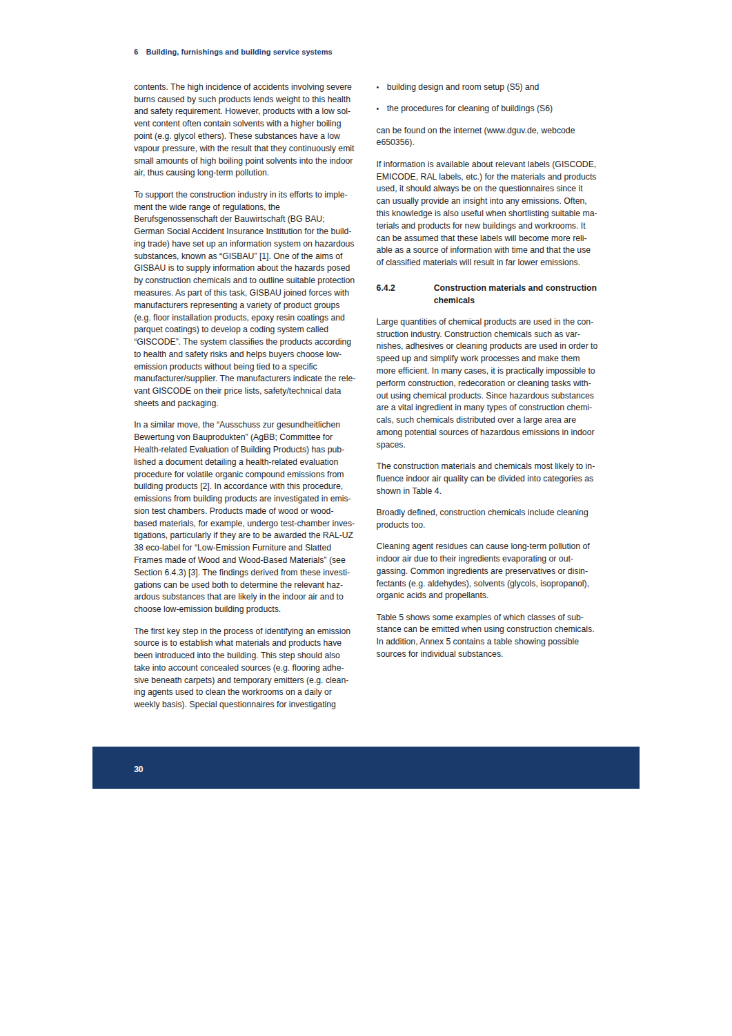6 Building, furnishings and building service systems
contents. The high incidence of accidents involving severe burns caused by such products lends weight to this health and safety requirement. However, products with a low solvent content often contain solvents with a higher boiling point (e.g. glycol ethers). These substances have a low vapour pressure, with the result that they continuously emit small amounts of high boiling point solvents into the indoor air, thus causing long-term pollution.
To support the construction industry in its efforts to implement the wide range of regulations, the Berufsgenossenschaft der Bauwirtschaft (BG BAU; German Social Accident Insurance Institution for the building trade) have set up an information system on hazardous substances, known as “GISBAU” [1]. One of the aims of GISBAU is to supply information about the hazards posed by construction chemicals and to outline suitable protection measures. As part of this task, GISBAU joined forces with manufacturers representing a variety of product groups (e.g. floor installation products, epoxy resin coatings and parquet coatings) to develop a coding system called “GISCODE”. The system classifies the products according to health and safety risks and helps buyers choose low-emission products without being tied to a specific manufacturer/supplier. The manufacturers indicate the relevant GISCODE on their price lists, safety/technical data sheets and packaging.
In a similar move, the “Ausschuss zur gesundheitlichen Bewertung von Bauprodukten” (AgBB; Committee for Health-related Evaluation of Building Products) has published a document detailing a health-related evaluation procedure for volatile organic compound emissions from building products [2]. In accordance with this procedure, emissions from building products are investigated in emission test chambers. Products made of wood or wood-based materials, for example, undergo test-chamber investigations, particularly if they are to be awarded the RAL-UZ 38 eco-label for “Low-Emission Furniture and Slatted Frames made of Wood and Wood-Based Materials” (see Section 6.4.3) [3]. The findings derived from these investigations can be used both to determine the relevant hazardous substances that are likely in the indoor air and to choose low-emission building products.
The first key step in the process of identifying an emission source is to establish what materials and products have been introduced into the building. This step should also take into account concealed sources (e.g. flooring adhesive beneath carpets) and temporary emitters (e.g. cleaning agents used to clean the workrooms on a daily or weekly basis). Special questionnaires for investigating
•
building design and room setup (S5) and
•
the procedures for cleaning of buildings (S6)
can be found on the internet (www.dguv.de, webcode e650356).
If information is available about relevant labels (GISCODE, EMICODE, RAL labels, etc.) for the materials and products used, it should always be on the questionnaires since it can usually provide an insight into any emissions. Often, this knowledge is also useful when shortlisting suitable materials and products for new buildings and workrooms. It can be assumed that these labels will become more reliable as a source of information with time and that the use of classified materials will result in far lower emissions.
6.4.2 Construction materials and construction chemicals
Large quantities of chemical products are used in the construction industry. Construction chemicals such as varnishes, adhesives or cleaning products are used in order to speed up and simplify work processes and make them more efficient. In many cases, it is practically impossible to perform construction, redecoration or cleaning tasks without using chemical products. Since hazardous substances are a vital ingredient in many types of construction chemicals, such chemicals distributed over a large area are among potential sources of hazardous emissions in indoor spaces.
The construction materials and chemicals most likely to influence indoor air quality can be divided into categories as shown in Table 4.
Broadly defined, construction chemicals include cleaning products too.
Cleaning agent residues can cause long-term pollution of indoor air due to their ingredients evaporating or outgassing. Common ingredients are preservatives or disinfectants (e.g. aldehydes), solvents (glycols, isopropanol), organic acids and propellants.
Table 5 shows some examples of which classes of substance can be emitted when using construction chemicals. In addition, Annex 5 contains a table showing possible sources for individual substances.
30